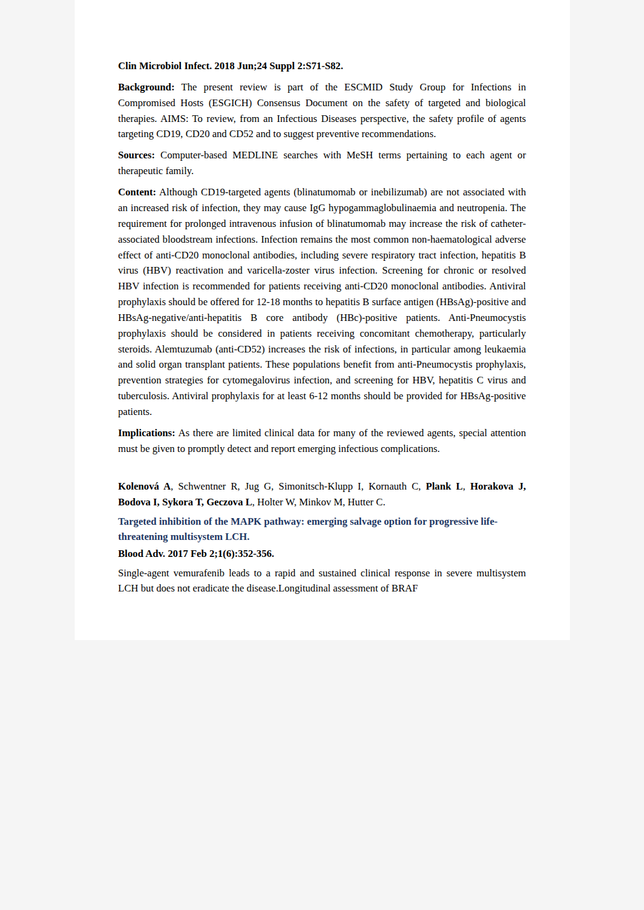Clin Microbiol Infect. 2018 Jun;24 Suppl 2:S71-S82.
Background: The present review is part of the ESCMID Study Group for Infections in Compromised Hosts (ESGICH) Consensus Document on the safety of targeted and biological therapies. AIMS: To review, from an Infectious Diseases perspective, the safety profile of agents targeting CD19, CD20 and CD52 and to suggest preventive recommendations.
Sources: Computer-based MEDLINE searches with MeSH terms pertaining to each agent or therapeutic family.
Content: Although CD19-targeted agents (blinatumomab or inebilizumab) are not associated with an increased risk of infection, they may cause IgG hypogammaglobulinaemia and neutropenia. The requirement for prolonged intravenous infusion of blinatumomab may increase the risk of catheter-associated bloodstream infections. Infection remains the most common non-haematological adverse effect of anti-CD20 monoclonal antibodies, including severe respiratory tract infection, hepatitis B virus (HBV) reactivation and varicella-zoster virus infection. Screening for chronic or resolved HBV infection is recommended for patients receiving anti-CD20 monoclonal antibodies. Antiviral prophylaxis should be offered for 12-18 months to hepatitis B surface antigen (HBsAg)-positive and HBsAg-negative/anti-hepatitis B core antibody (HBc)-positive patients. Anti-Pneumocystis prophylaxis should be considered in patients receiving concomitant chemotherapy, particularly steroids. Alemtuzumab (anti-CD52) increases the risk of infections, in particular among leukaemia and solid organ transplant patients. These populations benefit from anti-Pneumocystis prophylaxis, prevention strategies for cytomegalovirus infection, and screening for HBV, hepatitis C virus and tuberculosis. Antiviral prophylaxis for at least 6-12 months should be provided for HBsAg-positive patients.
Implications: As there are limited clinical data for many of the reviewed agents, special attention must be given to promptly detect and report emerging infectious complications.
Kolenová A, Schwentner R, Jug G, Simonitsch-Klupp I, Kornauth C, Plank L, Horakova J, Bodova I, Sykora T, Geczova L, Holter W, Minkov M, Hutter C.
Targeted inhibition of the MAPK pathway: emerging salvage option for progressive life-threatening multisystem LCH.
Blood Adv. 2017 Feb 2;1(6):352-356.
Single-agent vemurafenib leads to a rapid and sustained clinical response in severe multisystem LCH but does not eradicate the disease.Longitudinal assessment of BRAF